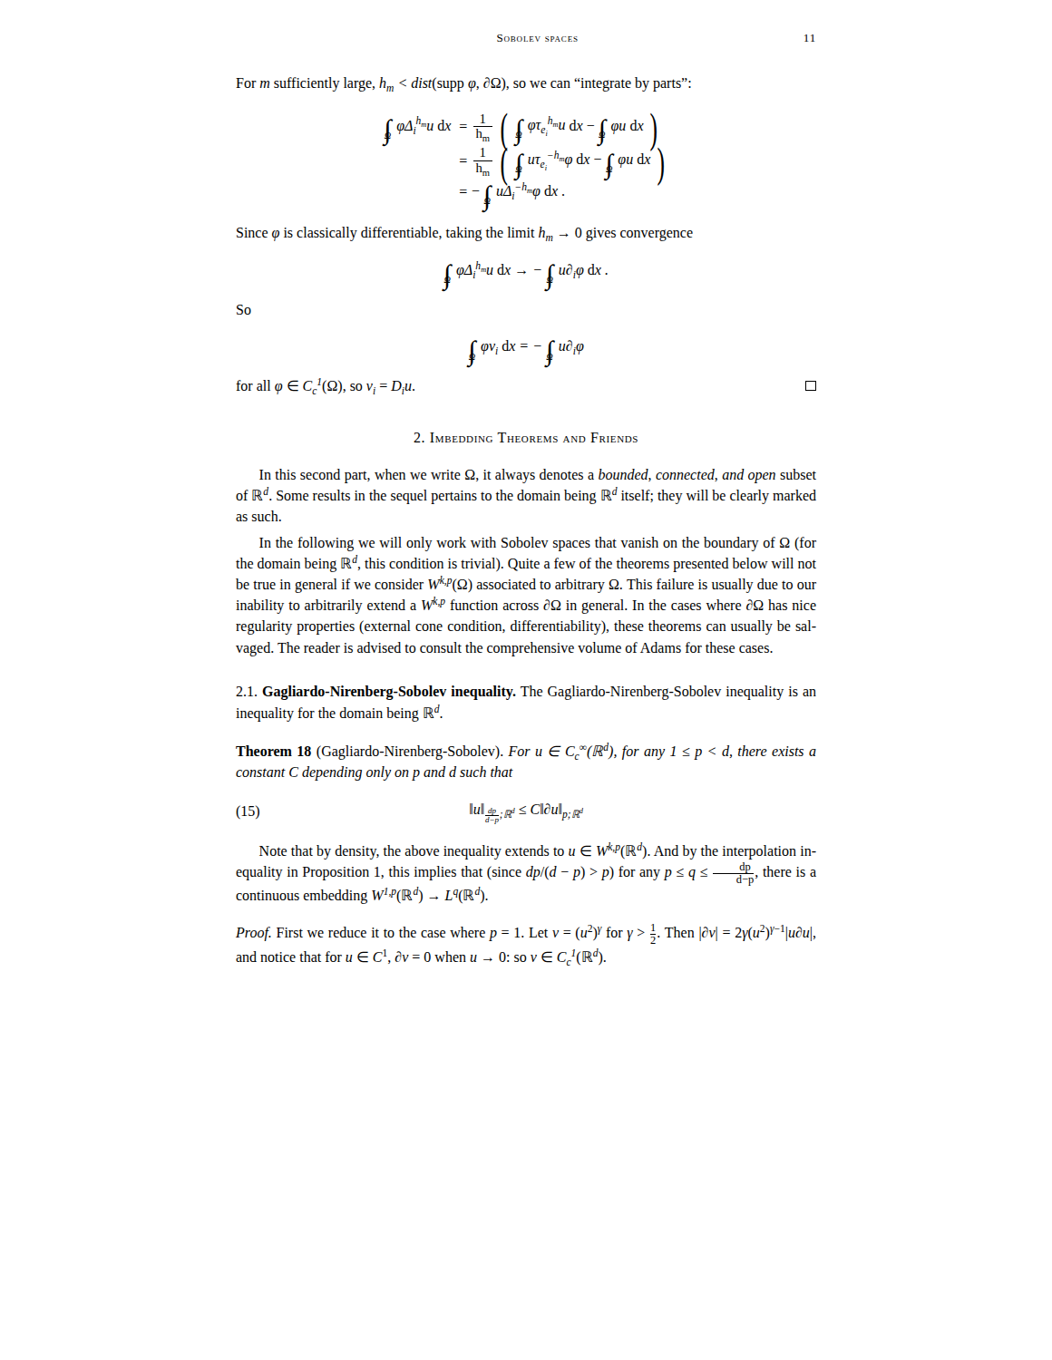Sobolev spaces 11
For m sufficiently large, hm < dist(supp φ, ∂Ω), so we can “integrate by parts”:
∫Ω φΔihmu dx
=
1 hm ( ∫Ω φτeihmu dx − ∫Ω φu dx )
=
1 hm ( ∫Ω uτei−hmφ dx − ∫Ω φu dx )
=
− ∫Ω uΔi−hmφ dx .
Since φ is classically differentiable, taking the limit hm → 0 gives convergence
∫Ω φΔihmu dx → − ∫Ω u∂iφ dx .
So
∫Ω φvi dx = − ∫Ω u∂iφ
for all φ ∈ Cc1(Ω), so vi = Diu.
2. Imbedding Theorems and Friends
In this second part, when we write Ω, it always denotes a bounded, connected, and open subset of ℝd. Some results in the sequel pertains to the domain being ℝd itself; they will be clearly marked as such.
In the following we will only work with Sobolev spaces that vanish on the boundary of Ω (for the domain being ℝd, this condition is trivial). Quite a few of the theorems presented below will not be true in general if we consider Wk,p(Ω) associated to arbitrary Ω. This failure is usually due to our inability to arbitrarily extend a Wk,p function across ∂Ω in general. In the cases where ∂Ω has nice regularity properties (external cone condition, differentiability), these theorems can usually be salvaged. The reader is advised to consult the comprehensive volume of Adams for these cases.
2.1. Gagliardo-Nirenberg-Sobolev inequality. The Gagliardo-Nirenberg-Sobolev inequality is an inequality for the domain being ℝd.
Theorem 18 (Gagliardo-Nirenberg-Sobolev). For u ∈ Cc∞(ℝd), for any 1 ≤ p < d, there exists a constant C depending only on p and d such that
(15) ‖u‖dp d−p;ℝd ≤ C‖∂u‖p;ℝd
Note that by density, the above inequality extends to u ∈ Wk,p(ℝd). And by the interpolation inequality in Proposition 1, this implies that (since dp/(d − p) > p) for any p ≤ q ≤ dp d−p, there is a continuous embedding W1,p(ℝd) → Lq(ℝd).
Proof. First we reduce it to the case where p = 1. Let v = (u2)γ for γ > 12. Then |∂v| = 2γ(u2)γ−1|u∂u|, and notice that for u ∈ C1, ∂v = 0 when u → 0: so v ∈ Cc1(ℝd).